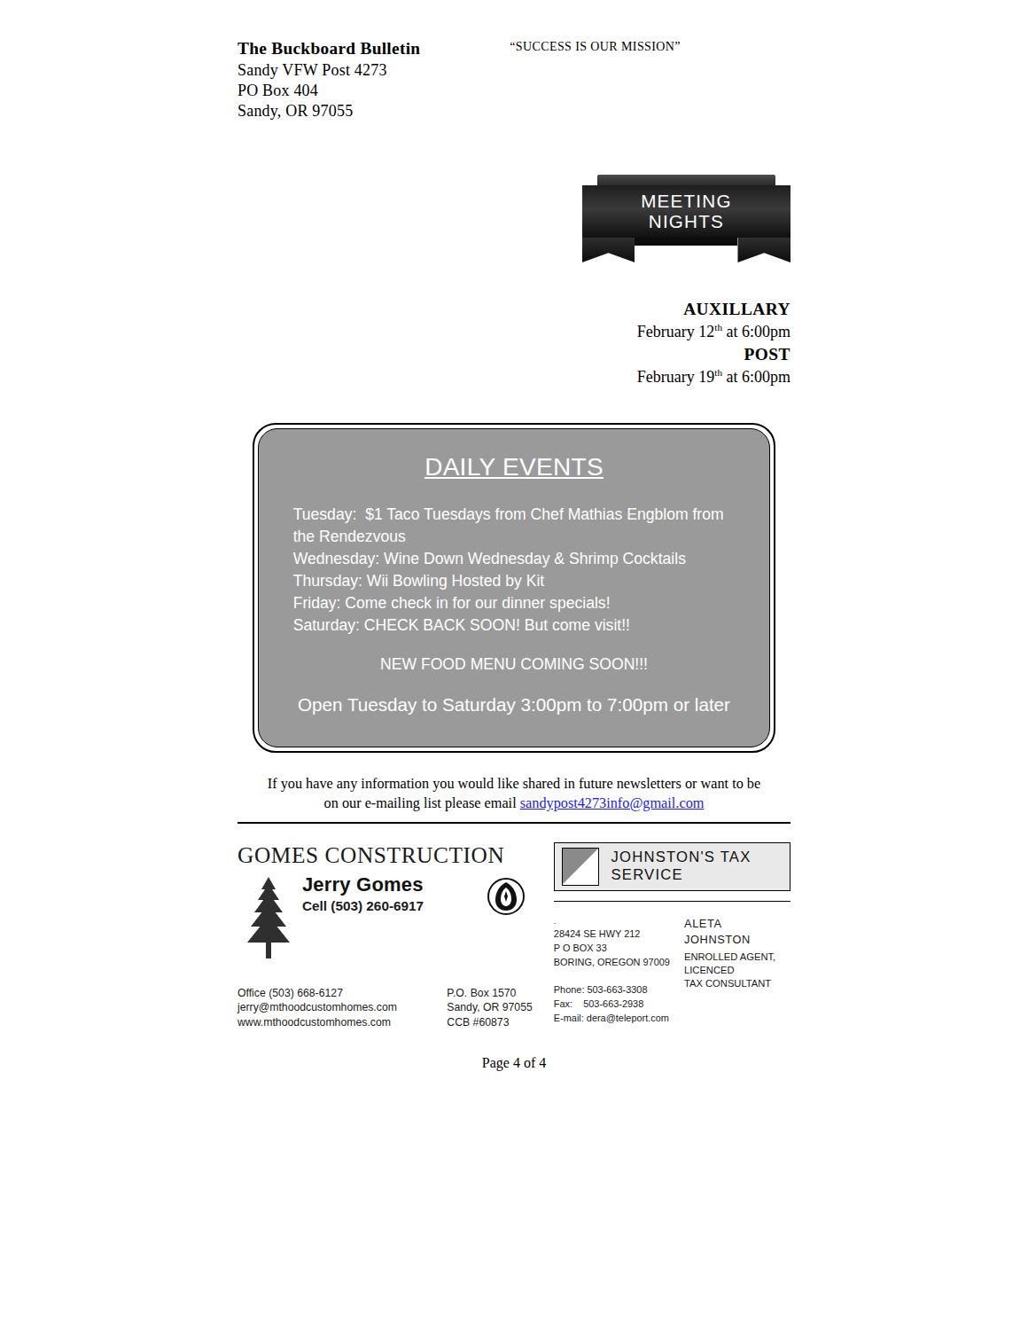The Buckboard Bulletin
Sandy VFW Post 4273
PO Box 404
Sandy, OR 97055
“SUCCESS IS OUR MISSION”
MEETING
NIGHTS
AUXILLARY
February 12th at 6:00pm
POST
February 19th at 6:00pm
DAILY EVENTS
Tuesday: $1 Taco Tuesdays from Chef Mathias Engblom from the Rendezvous
Wednesday: Wine Down Wednesday & Shrimp Cocktails
Thursday: Wii Bowling Hosted by Kit
Friday: Come check in for our dinner specials!
Saturday: CHECK BACK SOON! But come visit!!
NEW FOOD MENU COMING SOON!!!
Open Tuesday to Saturday 3:00pm to 7:00pm or later
If you have any information you would like shared in future newsletters or want to be on our e-mailing list please email sandypost4273info@gmail.com
GOMES CONSTRUCTION
Jerry Gomes
Cell (503) 260-6917
Office (503) 668-6127
jerry@mthoodcustomhomes.com
www.mthoodcustomhomes.com
P.O. Box 1570
Sandy, OR 97055
CCB #60873
JOHNSTON'S TAX SERVICE
.
28424 SE HWY 212
P O BOX 33
BORING, OREGON 97009
Phone: 503-663-3308
Fax: 503-663-2938
E-mail: dera@teleport.com
ALETA JOHNSTON
ENROLLED AGENT, LICENCED
TAX CONSULTANT
Page 4 of 4